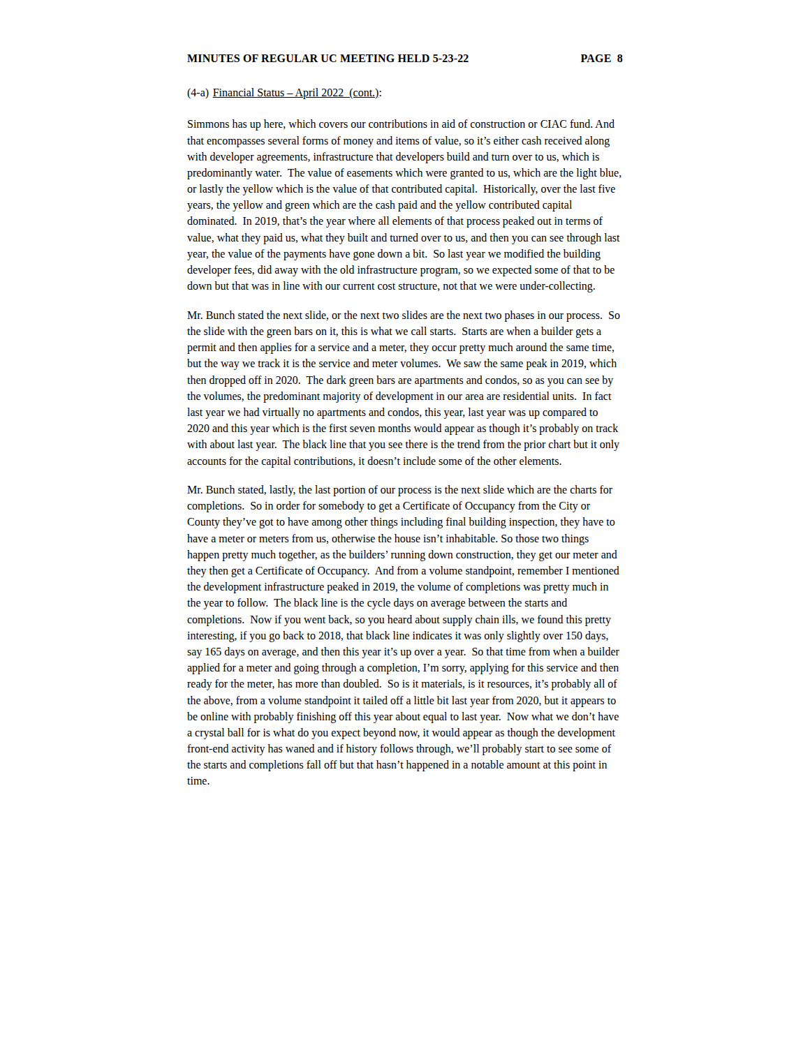Minutes of Regular UC Meeting Held 5-23-22 PAGE 8
(4-a) Financial Status – April 2022 (cont.):
Simmons has up here, which covers our contributions in aid of construction or CIAC fund. And that encompasses several forms of money and items of value, so it’s either cash received along with developer agreements, infrastructure that developers build and turn over to us, which is predominantly water. The value of easements which were granted to us, which are the light blue, or lastly the yellow which is the value of that contributed capital. Historically, over the last five years, the yellow and green which are the cash paid and the yellow contributed capital dominated. In 2019, that’s the year where all elements of that process peaked out in terms of value, what they paid us, what they built and turned over to us, and then you can see through last year, the value of the payments have gone down a bit. So last year we modified the building developer fees, did away with the old infrastructure program, so we expected some of that to be down but that was in line with our current cost structure, not that we were under-collecting.
Mr. Bunch stated the next slide, or the next two slides are the next two phases in our process. So the slide with the green bars on it, this is what we call starts. Starts are when a builder gets a permit and then applies for a service and a meter, they occur pretty much around the same time, but the way we track it is the service and meter volumes. We saw the same peak in 2019, which then dropped off in 2020. The dark green bars are apartments and condos, so as you can see by the volumes, the predominant majority of development in our area are residential units. In fact last year we had virtually no apartments and condos, this year, last year was up compared to 2020 and this year which is the first seven months would appear as though it’s probably on track with about last year. The black line that you see there is the trend from the prior chart but it only accounts for the capital contributions, it doesn’t include some of the other elements.
Mr. Bunch stated, lastly, the last portion of our process is the next slide which are the charts for completions. So in order for somebody to get a Certificate of Occupancy from the City or County they’ve got to have among other things including final building inspection, they have to have a meter or meters from us, otherwise the house isn’t inhabitable. So those two things happen pretty much together, as the builders’ running down construction, they get our meter and they then get a Certificate of Occupancy. And from a volume standpoint, remember I mentioned the development infrastructure peaked in 2019, the volume of completions was pretty much in the year to follow. The black line is the cycle days on average between the starts and completions. Now if you went back, so you heard about supply chain ills, we found this pretty interesting, if you go back to 2018, that black line indicates it was only slightly over 150 days, say 165 days on average, and then this year it’s up over a year. So that time from when a builder applied for a meter and going through a completion, I’m sorry, applying for this service and then ready for the meter, has more than doubled. So is it materials, is it resources, it’s probably all of the above, from a volume standpoint it tailed off a little bit last year from 2020, but it appears to be online with probably finishing off this year about equal to last year. Now what we don’t have a crystal ball for is what do you expect beyond now, it would appear as though the development front-end activity has waned and if history follows through, we’ll probably start to see some of the starts and completions fall off but that hasn’t happened in a notable amount at this point in time.